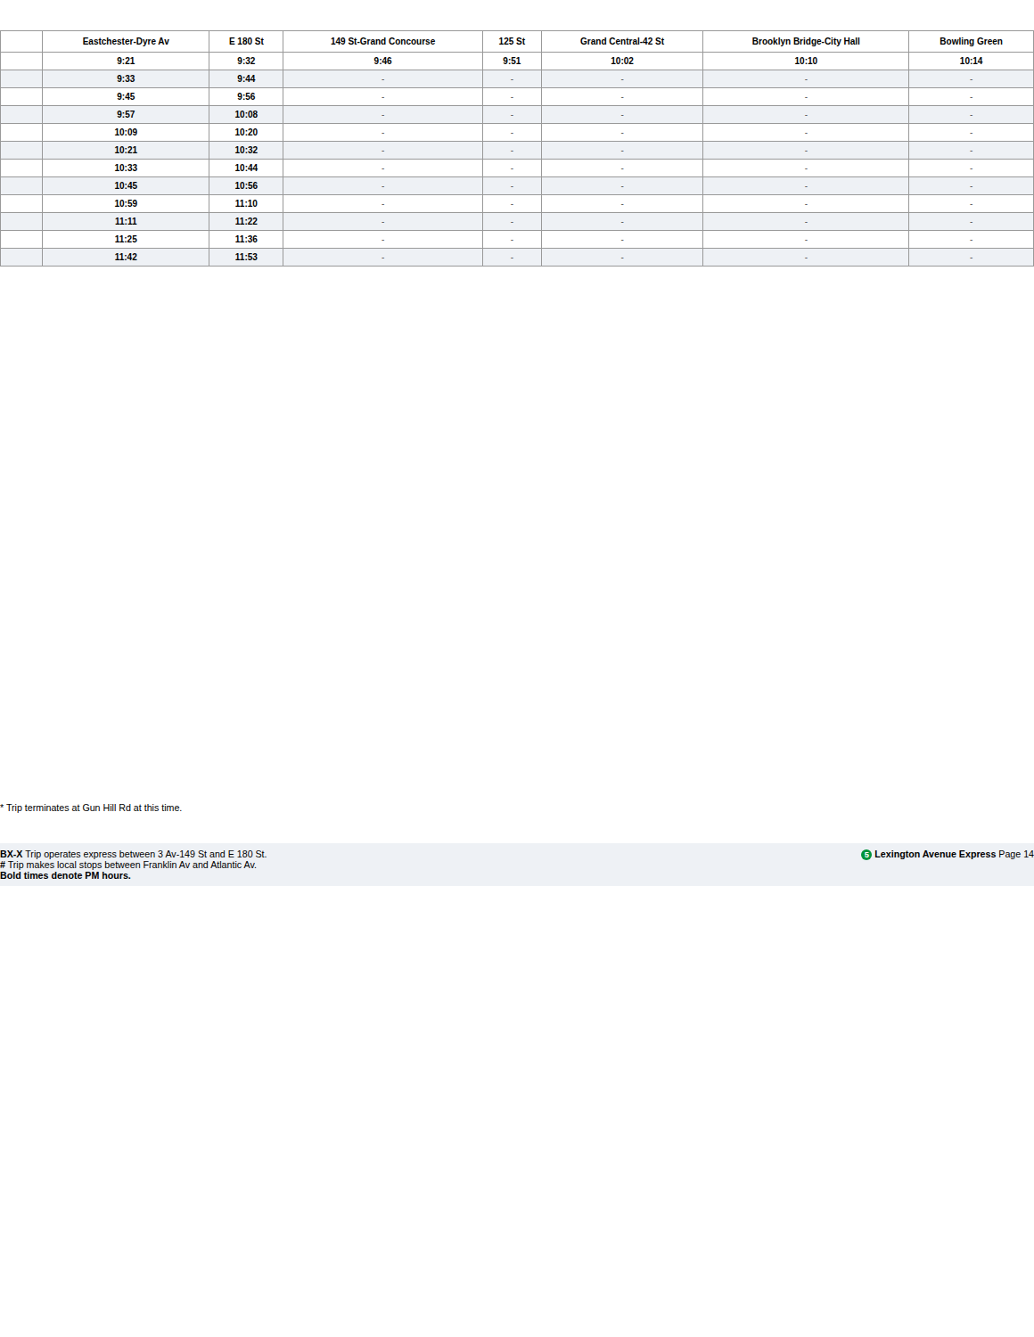| | Eastchester-Dyre Av | E 180 St | 149 St-Grand Concourse | 125 St | Grand Central-42 St | Brooklyn Bridge-City Hall | Bowling Green |
| --- | --- | --- | --- | --- | --- | --- | --- |
| | 9:21 | 9:32 | 9:46 | 9:51 | 10:02 | 10:10 | 10:14 |
| | 9:33 | 9:44 | - | - | - | - | - |
| | 9:45 | 9:56 | - | - | - | - | - |
| | 9:57 | 10:08 | - | - | - | - | - |
| | 10:09 | 10:20 | - | - | - | - | - |
| | 10:21 | 10:32 | - | - | - | - | - |
| | 10:33 | 10:44 | - | - | - | - | - |
| | 10:45 | 10:56 | - | - | - | - | - |
| | 10:59 | 11:10 | - | - | - | - | - |
| | 11:11 | 11:22 | - | - | - | - | - |
| | 11:25 | 11:36 | - | - | - | - | - |
| | 11:42 | 11:53 | - | - | - | - | - |
* Trip terminates at Gun Hill Rd at this time.
BX-X Trip operates express between 3 Av-149 St and E 180 St.
# Trip makes local stops between Franklin Av and Atlantic Av.
Bold times denote PM hours.
5 Lexington Avenue Express Page 14